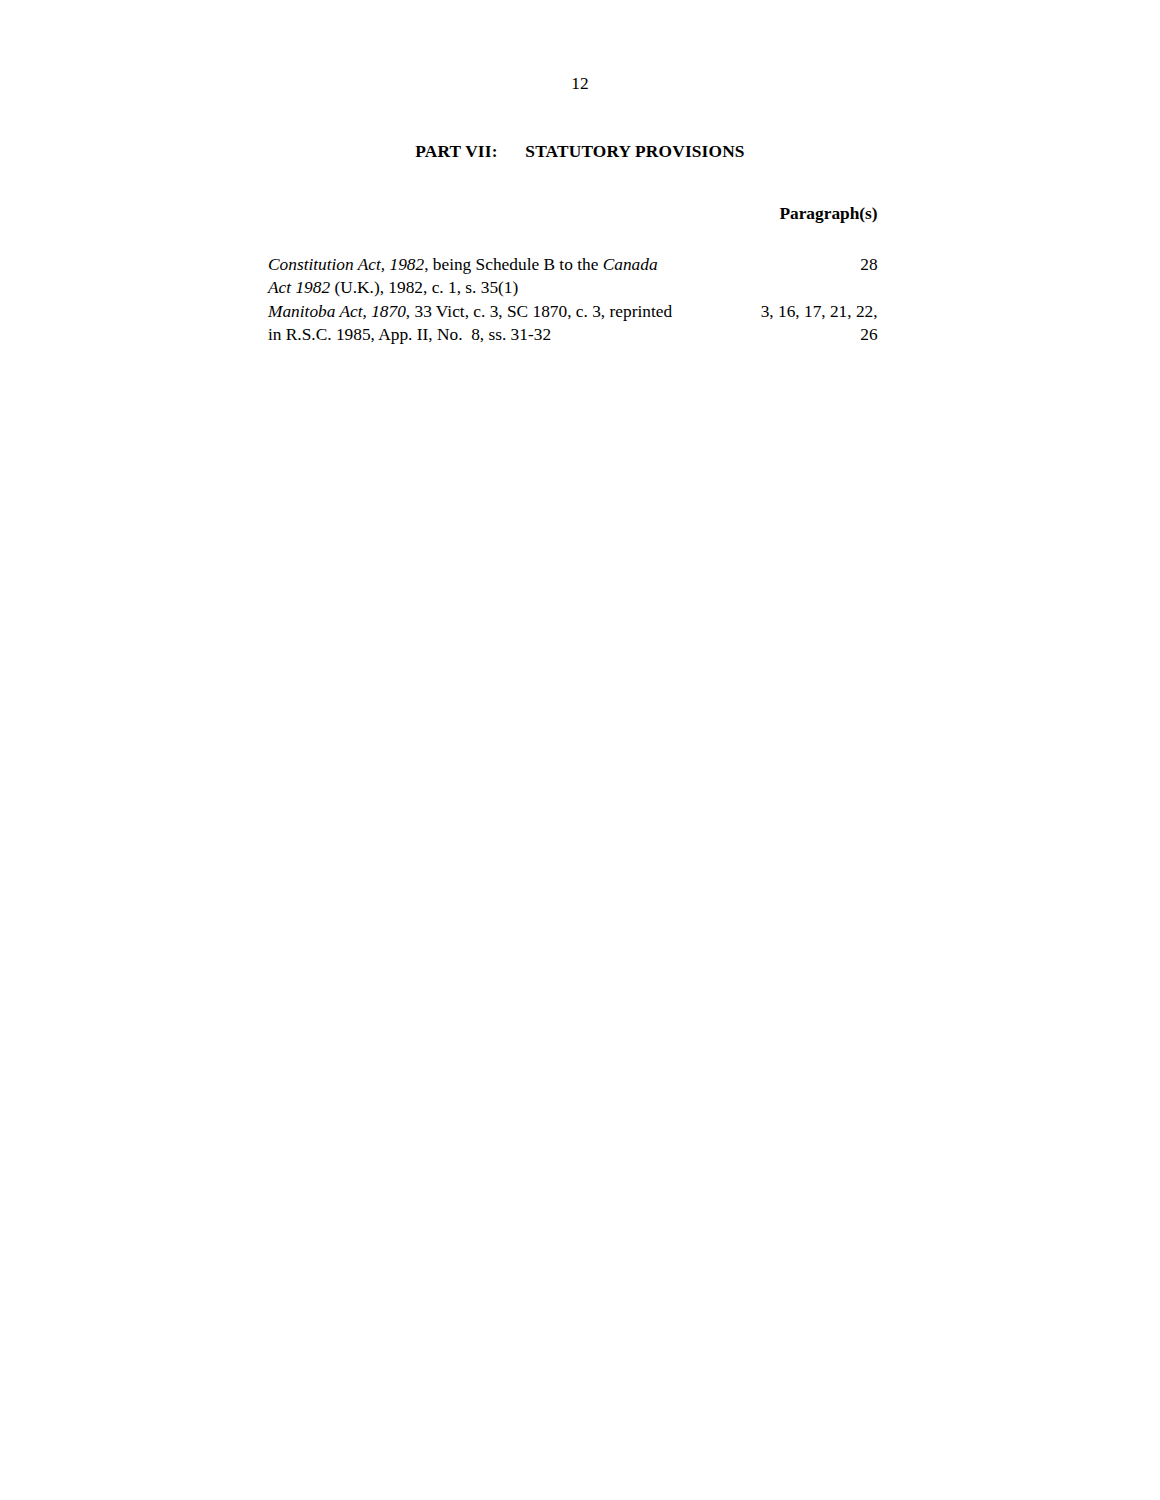12
PART VII: STATUTORY PROVISIONS
Paragraph(s)
| Constitution Act, 1982 , being Schedule B to the Canada Act 1982 (U.K.), 1982, c. 1, s. 35(1) | 28 |
| Manitoba Act, 1870 , 33 Vict, c. 3, SC 1870, c. 3, reprinted in R.S.C. 1985, App. II, No. 8, ss. 31-32 | 3, 16, 17, 21, 22, 26 |